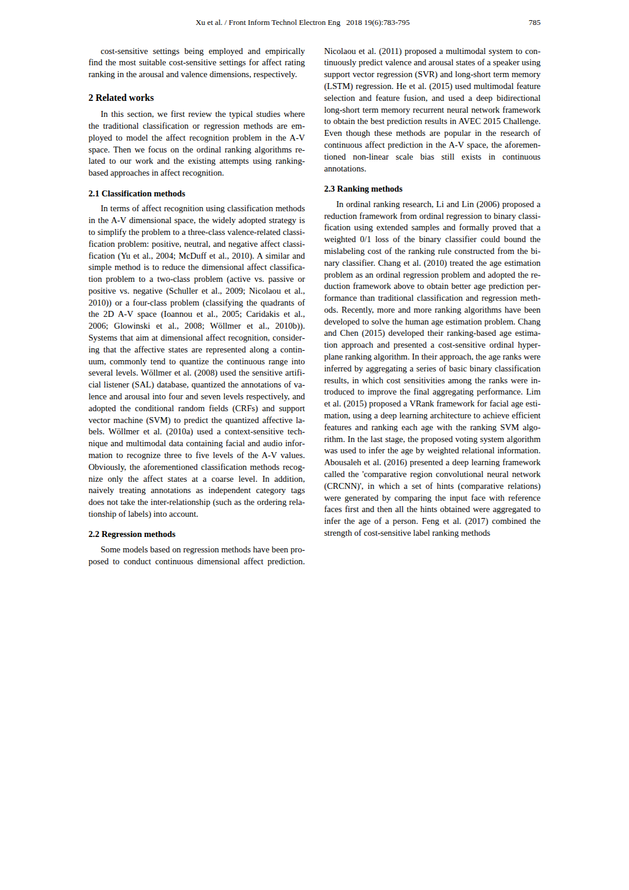Xu et al. / Front Inform Technol Electron Eng 2018 19(6):783-795
785
cost-sensitive settings being employed and empirically find the most suitable cost-sensitive settings for affect rating ranking in the arousal and valence dimensions, respectively.
2 Related works
In this section, we first review the typical studies where the traditional classification or regression methods are employed to model the affect recognition problem in the A-V space. Then we focus on the ordinal ranking algorithms related to our work and the existing attempts using ranking-based approaches in affect recognition.
2.1 Classification methods
In terms of affect recognition using classification methods in the A-V dimensional space, the widely adopted strategy is to simplify the problem to a three-class valence-related classification problem: positive, neutral, and negative affect classification (Yu et al., 2004; McDuff et al., 2010). A similar and simple method is to reduce the dimensional affect classification problem to a two-class problem (active vs. passive or positive vs. negative (Schuller et al., 2009; Nicolaou et al., 2010)) or a four-class problem (classifying the quadrants of the 2D A-V space (Ioannou et al., 2005; Caridakis et al., 2006; Glowinski et al., 2008; Wöllmer et al., 2010b)). Systems that aim at dimensional affect recognition, considering that the affective states are represented along a continuum, commonly tend to quantize the continuous range into several levels. Wöllmer et al. (2008) used the sensitive artificial listener (SAL) database, quantized the annotations of valence and arousal into four and seven levels respectively, and adopted the conditional random fields (CRFs) and support vector machine (SVM) to predict the quantized affective labels. Wöllmer et al. (2010a) used a context-sensitive technique and multimodal data containing facial and audio information to recognize three to five levels of the A-V values. Obviously, the aforementioned classification methods recognize only the affect states at a coarse level. In addition, naively treating annotations as independent category tags does not take the inter-relationship (such as the ordering relationship of labels) into account.
2.2 Regression methods
Some models based on regression methods have been proposed to conduct continuous dimensional affect prediction. Nicolaou et al. (2011) proposed a multimodal system to continuously predict valence and arousal states of a speaker using support vector regression (SVR) and long-short term memory (LSTM) regression. He et al. (2015) used multimodal feature selection and feature fusion, and used a deep bidirectional long-short term memory recurrent neural network framework to obtain the best prediction results in AVEC 2015 Challenge. Even though these methods are popular in the research of continuous affect prediction in the A-V space, the aforementioned non-linear scale bias still exists in continuous annotations.
2.3 Ranking methods
In ordinal ranking research, Li and Lin (2006) proposed a reduction framework from ordinal regression to binary classification using extended samples and formally proved that a weighted 0/1 loss of the binary classifier could bound the mislabeling cost of the ranking rule constructed from the binary classifier. Chang et al. (2010) treated the age estimation problem as an ordinal regression problem and adopted the reduction framework above to obtain better age prediction performance than traditional classification and regression methods. Recently, more and more ranking algorithms have been developed to solve the human age estimation problem. Chang and Chen (2015) developed their ranking-based age estimation approach and presented a cost-sensitive ordinal hyperplane ranking algorithm. In their approach, the age ranks were inferred by aggregating a series of basic binary classification results, in which cost sensitivities among the ranks were introduced to improve the final aggregating performance. Lim et al. (2015) proposed a VRank framework for facial age estimation, using a deep learning architecture to achieve efficient features and ranking each age with the ranking SVM algorithm. In the last stage, the proposed voting system algorithm was used to infer the age by weighted relational information. Abousaleh et al. (2016) presented a deep learning framework called the 'comparative region convolutional neural network (CRCNN)', in which a set of hints (comparative relations) were generated by comparing the input face with reference faces first and then all the hints obtained were aggregated to infer the age of a person. Feng et al. (2017) combined the strength of cost-sensitive label ranking methods